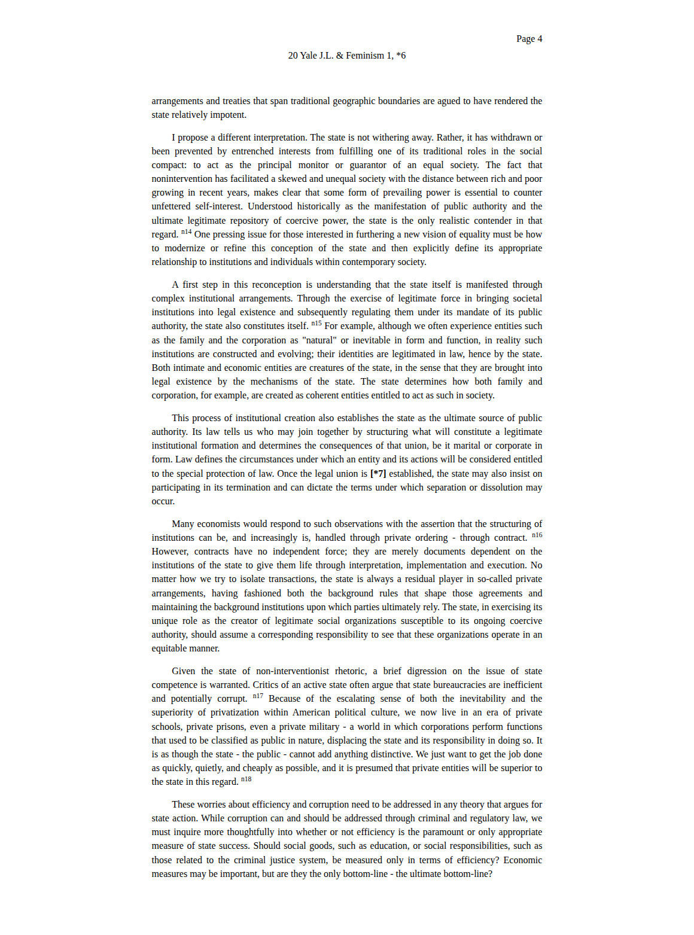Page 4
20 Yale J.L. & Feminism 1, *6
arrangements and treaties that span traditional geographic boundaries are agued to have rendered the state relatively impotent.
I propose a different interpretation. The state is not withering away. Rather, it has withdrawn or been prevented by entrenched interests from fulfilling one of its traditional roles in the social compact: to act as the principal monitor or guarantor of an equal society. The fact that nonintervention has facilitated a skewed and unequal society with the distance between rich and poor growing in recent years, makes clear that some form of prevailing power is essential to counter unfettered self-interest. Understood historically as the manifestation of public authority and the ultimate legitimate repository of coercive power, the state is the only realistic contender in that regard. n14 One pressing issue for those interested in furthering a new vision of equality must be how to modernize or refine this conception of the state and then explicitly define its appropriate relationship to institutions and individuals within contemporary society.
A first step in this reconception is understanding that the state itself is manifested through complex institutional arrangements. Through the exercise of legitimate force in bringing societal institutions into legal existence and subsequently regulating them under its mandate of its public authority, the state also constitutes itself. n15 For example, although we often experience entities such as the family and the corporation as "natural" or inevitable in form and function, in reality such institutions are constructed and evolving; their identities are legitimated in law, hence by the state. Both intimate and economic entities are creatures of the state, in the sense that they are brought into legal existence by the mechanisms of the state. The state determines how both family and corporation, for example, are created as coherent entities entitled to act as such in society.
This process of institutional creation also establishes the state as the ultimate source of public authority. Its law tells us who may join together by structuring what will constitute a legitimate institutional formation and determines the consequences of that union, be it marital or corporate in form. Law defines the circumstances under which an entity and its actions will be considered entitled to the special protection of law. Once the legal union is [*7] established, the state may also insist on participating in its termination and can dictate the terms under which separation or dissolution may occur.
Many economists would respond to such observations with the assertion that the structuring of institutions can be, and increasingly is, handled through private ordering - through contract. n16 However, contracts have no independent force; they are merely documents dependent on the institutions of the state to give them life through interpretation, implementation and execution. No matter how we try to isolate transactions, the state is always a residual player in so-called private arrangements, having fashioned both the background rules that shape those agreements and maintaining the background institutions upon which parties ultimately rely. The state, in exercising its unique role as the creator of legitimate social organizations susceptible to its ongoing coercive authority, should assume a corresponding responsibility to see that these organizations operate in an equitable manner.
Given the state of non-interventionist rhetoric, a brief digression on the issue of state competence is warranted. Critics of an active state often argue that state bureaucracies are inefficient and potentially corrupt. n17 Because of the escalating sense of both the inevitability and the superiority of privatization within American political culture, we now live in an era of private schools, private prisons, even a private military - a world in which corporations perform functions that used to be classified as public in nature, displacing the state and its responsibility in doing so. It is as though the state - the public - cannot add anything distinctive. We just want to get the job done as quickly, quietly, and cheaply as possible, and it is presumed that private entities will be superior to the state in this regard. n18
These worries about efficiency and corruption need to be addressed in any theory that argues for state action. While corruption can and should be addressed through criminal and regulatory law, we must inquire more thoughtfully into whether or not efficiency is the paramount or only appropriate measure of state success. Should social goods, such as education, or social responsibilities, such as those related to the criminal justice system, be measured only in terms of efficiency? Economic measures may be important, but are they the only bottom-line - the ultimate bottom-line?